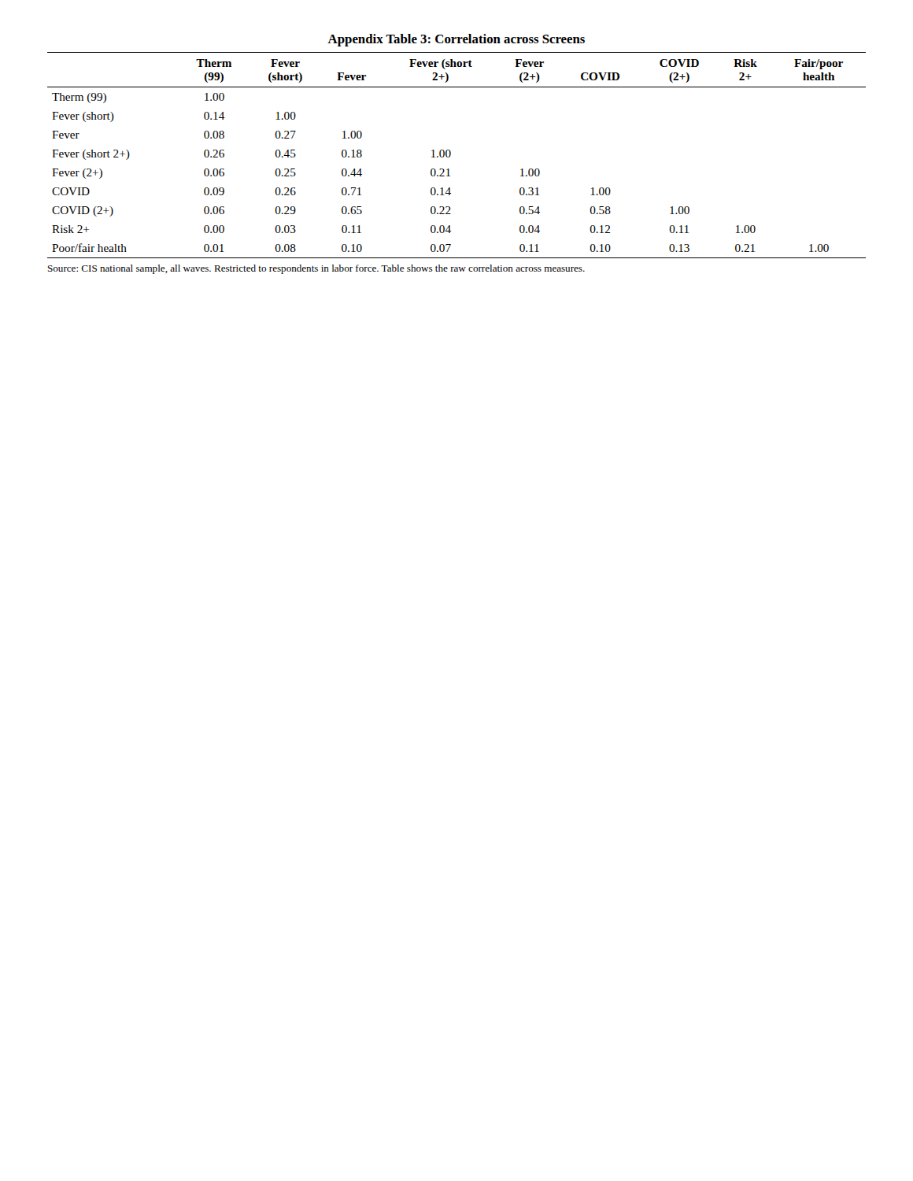Appendix Table 3: Correlation across Screens
| | Therm (99) | Fever (short) | Fever | Fever (short 2+) | Fever (2+) | COVID | COVID (2+) | Risk 2+ | Fair/poor health |
| --- | --- | --- | --- | --- | --- | --- | --- | --- | --- |
| Therm (99) | 1.00 | | | | | | | | |
| Fever (short) | 0.14 | 1.00 | | | | | | | |
| Fever | 0.08 | 0.27 | 1.00 | | | | | | |
| Fever (short 2+) | 0.26 | 0.45 | 0.18 | 1.00 | | | | | |
| Fever (2+) | 0.06 | 0.25 | 0.44 | 0.21 | 1.00 | | | | |
| COVID | 0.09 | 0.26 | 0.71 | 0.14 | 0.31 | 1.00 | | | |
| COVID (2+) | 0.06 | 0.29 | 0.65 | 0.22 | 0.54 | 0.58 | 1.00 | | |
| Risk 2+ | 0.00 | 0.03 | 0.11 | 0.04 | 0.04 | 0.12 | 0.11 | 1.00 | |
| Poor/fair health | 0.01 | 0.08 | 0.10 | 0.07 | 0.11 | 0.10 | 0.13 | 0.21 | 1.00 |
Source: CIS national sample, all waves. Restricted to respondents in labor force. Table shows the raw correlation across measures.